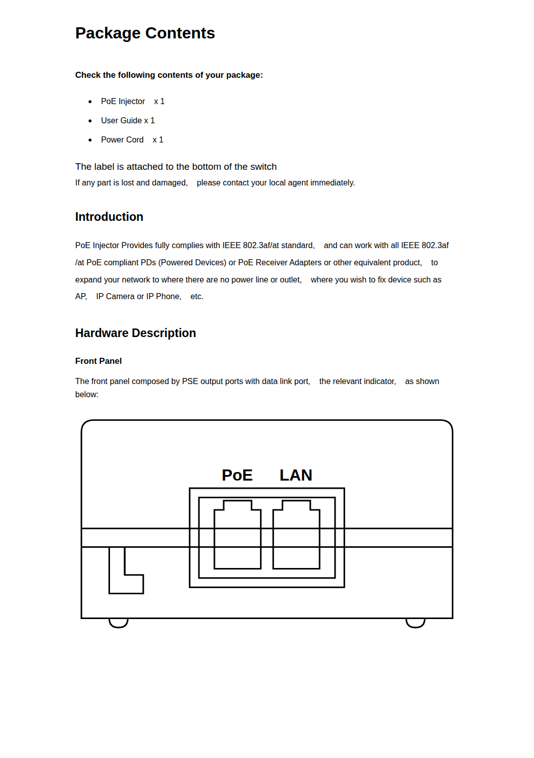Package Contents
Check the following contents of your package:
PoE Injector x 1
User Guide x 1
Power Cord x 1
The label is attached to the bottom of the switch
If any part is lost and damaged, please contact your local agent immediately.
Introduction
PoE Injector Provides fully complies with IEEE 802.3af/at standard, and can work with all IEEE 802.3af /at PoE compliant PDs (Powered Devices) or PoE Receiver Adapters or other equivalent product, to expand your network to where there are no power line or outlet, where you wish to fix device such as AP, IP Camera or IP Phone, etc.
Hardware Description
Front Panel
The front panel composed by PSE output ports with data link port, the relevant indicator, as shown below:
PoE LAN